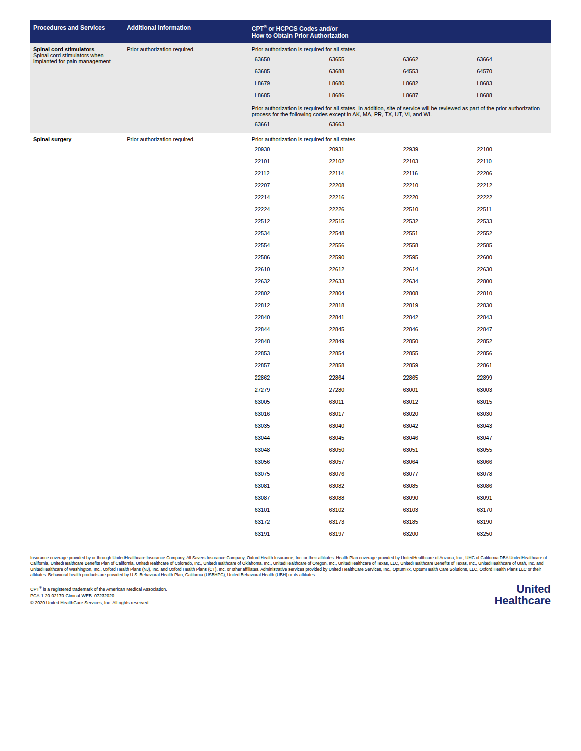| Procedures and Services | Additional Information | CPT ® or HCPCS Codes and/or How to Obtain Prior Authorization |
| --- | --- | --- |
| Spinal cord stimulators Spinal cord stimulators when implanted for pain management | Prior authorization required. | Prior authorization is required for all states. / 63650 / 63655 / 63662 / 63664 / / 63685 / 63688 / 64553 / 64570 / / L8679 / L8680 / L8682 / L8683 / / L8685 / L8686 / L8687 / L8688 / Prior authorization is required for all states. In addition, site of service will be reviewed as part of the prior authorization process for the following codes except in AK, MA, PR, TX, UT, VI, and WI. / 63661 / 63663 / / / |
| Spinal surgery | Prior authorization required. | Prior authorization is required for all states / 20930 / 20931 / 22939 / 22100 / / 22101 / 22102 / 22103 / 22110 / / 22112 / 22114 / 22116 / 22206 / / 22207 / 22208 / 22210 / 22212 / / 22214 / 22216 / 22220 / 22222 / / 22224 / 22226 / 22510 / 22511 / / 22512 / 22515 / 22532 / 22533 / / 22534 / 22548 / 22551 / 22552 / / 22554 / 22556 / 22558 / 22585 / / 22586 / 22590 / 22595 / 22600 / / 22610 / 22612 / 22614 / 22630 / / 22632 / 22633 / 22634 / 22800 / / 22802 / 22804 / 22808 / 22810 / / 22812 / 22818 / 22819 / 22830 / / 22840 / 22841 / 22842 / 22843 / / 22844 / 22845 / 22846 / 22847 / / 22848 / 22849 / 22850 / 22852 / / 22853 / 22854 / 22855 / 22856 / / 22857 / 22858 / 22859 / 22861 / / 22862 / 22864 / 22865 / 22899 / / 27279 / 27280 / 63001 / 63003 / / 63005 / 63011 / 63012 / 63015 / / 63016 / 63017 / 63020 / 63030 / / 63035 / 63040 / 63042 / 63043 / / 63044 / 63045 / 63046 / 63047 / / 63048 / 63050 / 63051 / 63055 / / 63056 / 63057 / 63064 / 63066 / / 63075 / 63076 / 63077 / 63078 / / 63081 / 63082 / 63085 / 63086 / / 63087 / 63088 / 63090 / 63091 / / 63101 / 63102 / 63103 / 63170 / / 63172 / 63173 / 63185 / 63190 / / 63191 / 63197 / 63200 / 63250 / |
Insurance coverage provided by or through UnitedHealthcare Insurance Company, All Savers Insurance Company, Oxford Health Insurance, Inc. or their affiliates. Health Plan coverage provided by UnitedHealthcare of Arizona, Inc., UHC of California DBA UnitedHealthcare of California, UnitedHealthcare Benefits Plan of California, UnitedHealthcare of Colorado, Inc., UnitedHealthcare of Oklahoma, Inc., UnitedHealthcare of Oregon, Inc., UnitedHealthcare of Texas, LLC, UnitedHealthcare Benefits of Texas, Inc., UnitedHealthcare of Utah, Inc. and UnitedHealthcare of Washington, Inc., Oxford Health Plans (NJ), Inc. and Oxford Health Plans (CT), Inc. or other affiliates. Administrative services provided by United HealthCare Services, Inc., OptumRx, OptumHealth Care Solutions, LLC, Oxford Health Plans LLC or their affiliates. Behavioral health products are provided by U.S. Behavioral Health Plan, California (USBHPC), United Behavioral Health (UBH) or its affiliates.
CPT® is a registered trademark of the American Medical Association.
PCA-1-20-02170-Clinical-WEB_07232020
© 2020 United HealthCare Services, Inc. All rights reserved.
United
Healthcare